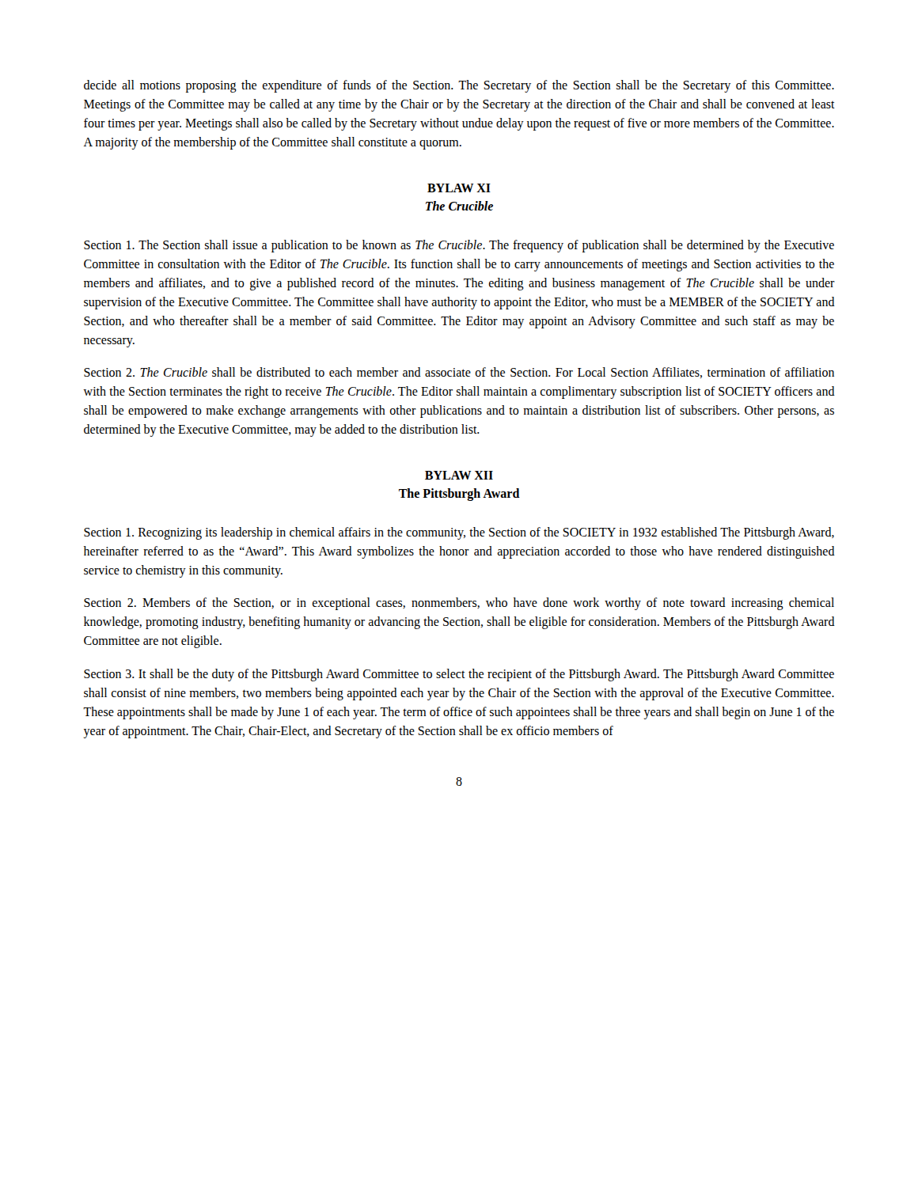decide all motions proposing the expenditure of funds of the Section. The Secretary of the Section shall be the Secretary of this Committee. Meetings of the Committee may be called at any time by the Chair or by the Secretary at the direction of the Chair and shall be convened at least four times per year. Meetings shall also be called by the Secretary without undue delay upon the request of five or more members of the Committee. A majority of the membership of the Committee shall constitute a quorum.
BYLAW XI The Crucible
Section 1. The Section shall issue a publication to be known as The Crucible. The frequency of publication shall be determined by the Executive Committee in consultation with the Editor of The Crucible. Its function shall be to carry announcements of meetings and Section activities to the members and affiliates, and to give a published record of the minutes. The editing and business management of The Crucible shall be under supervision of the Executive Committee. The Committee shall have authority to appoint the Editor, who must be a MEMBER of the SOCIETY and Section, and who thereafter shall be a member of said Committee. The Editor may appoint an Advisory Committee and such staff as may be necessary.
Section 2. The Crucible shall be distributed to each member and associate of the Section. For Local Section Affiliates, termination of affiliation with the Section terminates the right to receive The Crucible. The Editor shall maintain a complimentary subscription list of SOCIETY officers and shall be empowered to make exchange arrangements with other publications and to maintain a distribution list of subscribers. Other persons, as determined by the Executive Committee, may be added to the distribution list.
BYLAW XII The Pittsburgh Award
Section 1. Recognizing its leadership in chemical affairs in the community, the Section of the SOCIETY in 1932 established The Pittsburgh Award, hereinafter referred to as the “Award”. This Award symbolizes the honor and appreciation accorded to those who have rendered distinguished service to chemistry in this community.
Section 2. Members of the Section, or in exceptional cases, nonmembers, who have done work worthy of note toward increasing chemical knowledge, promoting industry, benefiting humanity or advancing the Section, shall be eligible for consideration. Members of the Pittsburgh Award Committee are not eligible.
Section 3. It shall be the duty of the Pittsburgh Award Committee to select the recipient of the Pittsburgh Award. The Pittsburgh Award Committee shall consist of nine members, two members being appointed each year by the Chair of the Section with the approval of the Executive Committee. These appointments shall be made by June 1 of each year. The term of office of such appointees shall be three years and shall begin on June 1 of the year of appointment. The Chair, Chair-Elect, and Secretary of the Section shall be ex officio members of
8